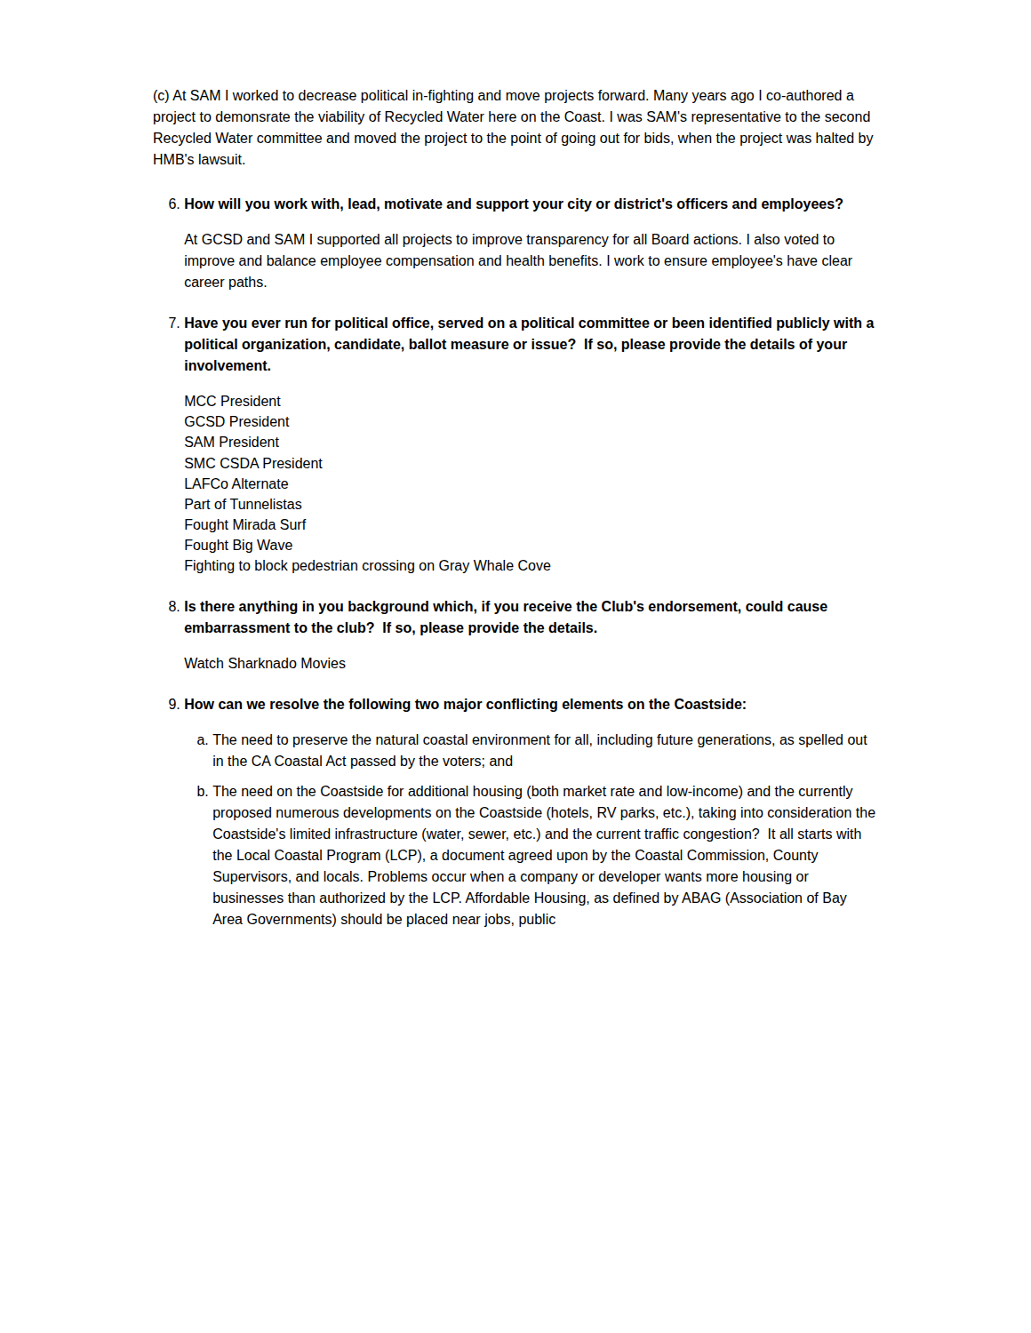(c) At SAM I worked to decrease political in-fighting and move projects forward. Many years ago I co-authored a project to demonsrate the viability of Recycled Water here on the Coast. I was SAM's representative to the second Recycled Water committee and moved the project to the point of going out for bids, when the project was halted by HMB's lawsuit.
How will you work with, lead, motivate and support your city or district's officers and employees?
At GCSD and SAM I supported all projects to improve transparency for all Board actions. I also voted to improve and balance employee compensation and health benefits. I work to ensure employee's have clear career paths.
Have you ever run for political office, served on a political committee or been identified publicly with a political organization, candidate, ballot measure or issue? If so, please provide the details of your involvement.
MCC President
GCSD President
SAM President
SMC CSDA President
LAFCo Alternate
Part of Tunnelistas
Fought Mirada Surf
Fought Big Wave
Fighting to block pedestrian crossing on Gray Whale Cove
Is there anything in you background which, if you receive the Club's endorsement, could cause embarrassment to the club? If so, please provide the details.
Watch Sharknado Movies
How can we resolve the following two major conflicting elements on the Coastside:
The need to preserve the natural coastal environment for all, including future generations, as spelled out in the CA Coastal Act passed by the voters; and
The need on the Coastside for additional housing (both market rate and low-income) and the currently proposed numerous developments on the Coastside (hotels, RV parks, etc.), taking into consideration the Coastside's limited infrastructure (water, sewer, etc.) and the current traffic congestion? It all starts with the Local Coastal Program (LCP), a document agreed upon by the Coastal Commission, County Supervisors, and locals. Problems occur when a company or developer wants more housing or businesses than authorized by the LCP. Affordable Housing, as defined by ABAG (Association of Bay Area Governments) should be placed near jobs, public